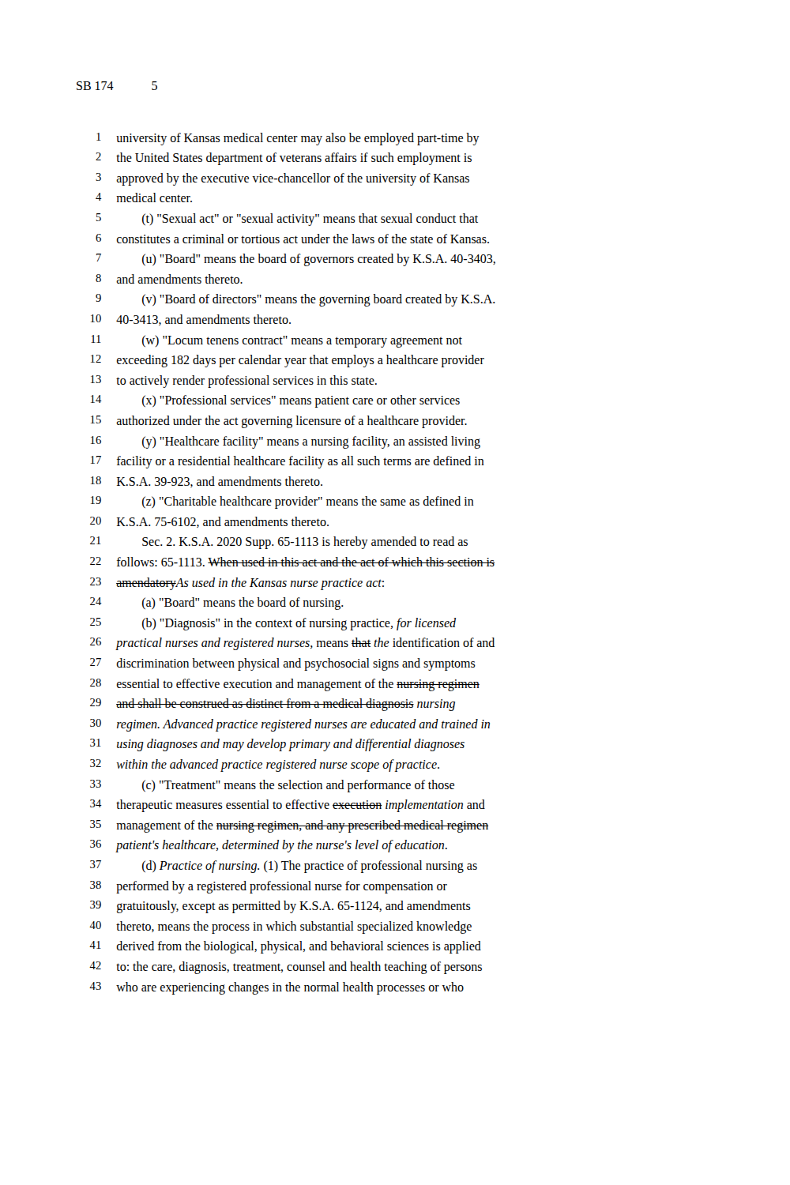SB 174 5
university of Kansas medical center may also be employed part-time by
the United States department of veterans affairs if such employment is
approved by the executive vice-chancellor of the university of Kansas
medical center.
(t) "Sexual act" or "sexual activity" means that sexual conduct that
constitutes a criminal or tortious act under the laws of the state of Kansas.
(u) "Board" means the board of governors created by K.S.A. 40-3403,
and amendments thereto.
(v) "Board of directors" means the governing board created by K.S.A.
40-3413, and amendments thereto.
(w) "Locum tenens contract" means a temporary agreement not
exceeding 182 days per calendar year that employs a healthcare provider
to actively render professional services in this state.
(x) "Professional services" means patient care or other services
authorized under the act governing licensure of a healthcare provider.
(y) "Healthcare facility" means a nursing facility, an assisted living
facility or a residential healthcare facility as all such terms are defined in
K.S.A. 39-923, and amendments thereto.
(z) "Charitable healthcare provider" means the same as defined in
K.S.A. 75-6102, and amendments thereto.
Sec. 2. K.S.A. 2020 Supp. 65-1113 is hereby amended to read as
follows: 65-1113. When used in this act and the act of which this section is
amendatoryAs used in the Kansas nurse practice act:
(a) "Board" means the board of nursing.
(b) "Diagnosis" in the context of nursing practice, for licensed
practical nurses and registered nurses, means that the identification of and
discrimination between physical and psychosocial signs and symptoms
essential to effective execution and management of the nursing regimen
and shall be construed as distinct from a medical diagnosis nursing
regimen. Advanced practice registered nurses are educated and trained in
using diagnoses and may develop primary and differential diagnoses
within the advanced practice registered nurse scope of practice.
(c) "Treatment" means the selection and performance of those
therapeutic measures essential to effective execution implementation and
management of the nursing regimen, and any prescribed medical regimen
patient's healthcare, determined by the nurse's level of education.
(d) Practice of nursing. (1) The practice of professional nursing as
performed by a registered professional nurse for compensation or
gratuitously, except as permitted by K.S.A. 65-1124, and amendments
thereto, means the process in which substantial specialized knowledge
derived from the biological, physical, and behavioral sciences is applied
to: the care, diagnosis, treatment, counsel and health teaching of persons
who are experiencing changes in the normal health processes or who